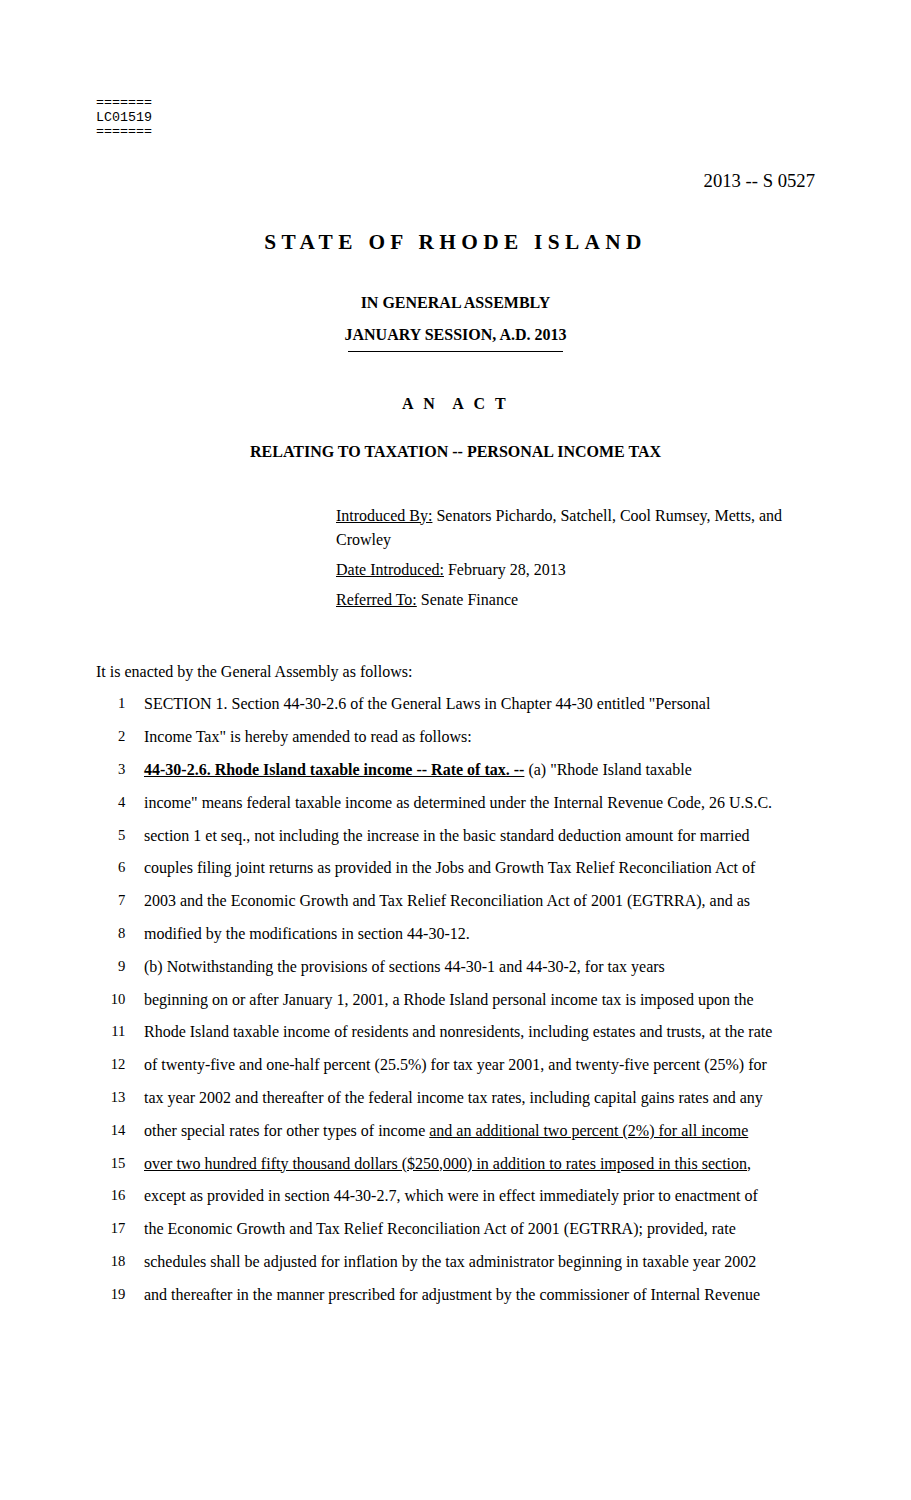=======
LC01519
=======
2013 -- S 0527
STATE OF RHODE ISLAND
IN GENERAL ASSEMBLY
JANUARY SESSION, A.D. 2013
A N A C T
RELATING TO TAXATION -- PERSONAL INCOME TAX
Introduced By: Senators Pichardo, Satchell, Cool Rumsey, Metts, and Crowley
Date Introduced: February 28, 2013
Referred To: Senate Finance
It is enacted by the General Assembly as follows:
SECTION 1. Section 44-30-2.6 of the General Laws in Chapter 44-30 entitled "Personal
Income Tax" is hereby amended to read as follows:
44-30-2.6. Rhode Island taxable income -- Rate of tax. -- (a) "Rhode Island taxable
income" means federal taxable income as determined under the Internal Revenue Code, 26 U.S.C.
section 1 et seq., not including the increase in the basic standard deduction amount for married
couples filing joint returns as provided in the Jobs and Growth Tax Relief Reconciliation Act of
2003 and the Economic Growth and Tax Relief Reconciliation Act of 2001 (EGTRRA), and as
modified by the modifications in section 44-30-12.
(b) Notwithstanding the provisions of sections 44-30-1 and 44-30-2, for tax years
beginning on or after January 1, 2001, a Rhode Island personal income tax is imposed upon the
Rhode Island taxable income of residents and nonresidents, including estates and trusts, at the rate
of twenty-five and one-half percent (25.5%) for tax year 2001, and twenty-five percent (25%) for
tax year 2002 and thereafter of the federal income tax rates, including capital gains rates and any
other special rates for other types of income and an additional two percent (2%) for all income
over two hundred fifty thousand dollars ($250,000) in addition to rates imposed in this section,
except as provided in section 44-30-2.7, which were in effect immediately prior to enactment of
the Economic Growth and Tax Relief Reconciliation Act of 2001 (EGTRRA); provided, rate
schedules shall be adjusted for inflation by the tax administrator beginning in taxable year 2002
and thereafter in the manner prescribed for adjustment by the commissioner of Internal Revenue